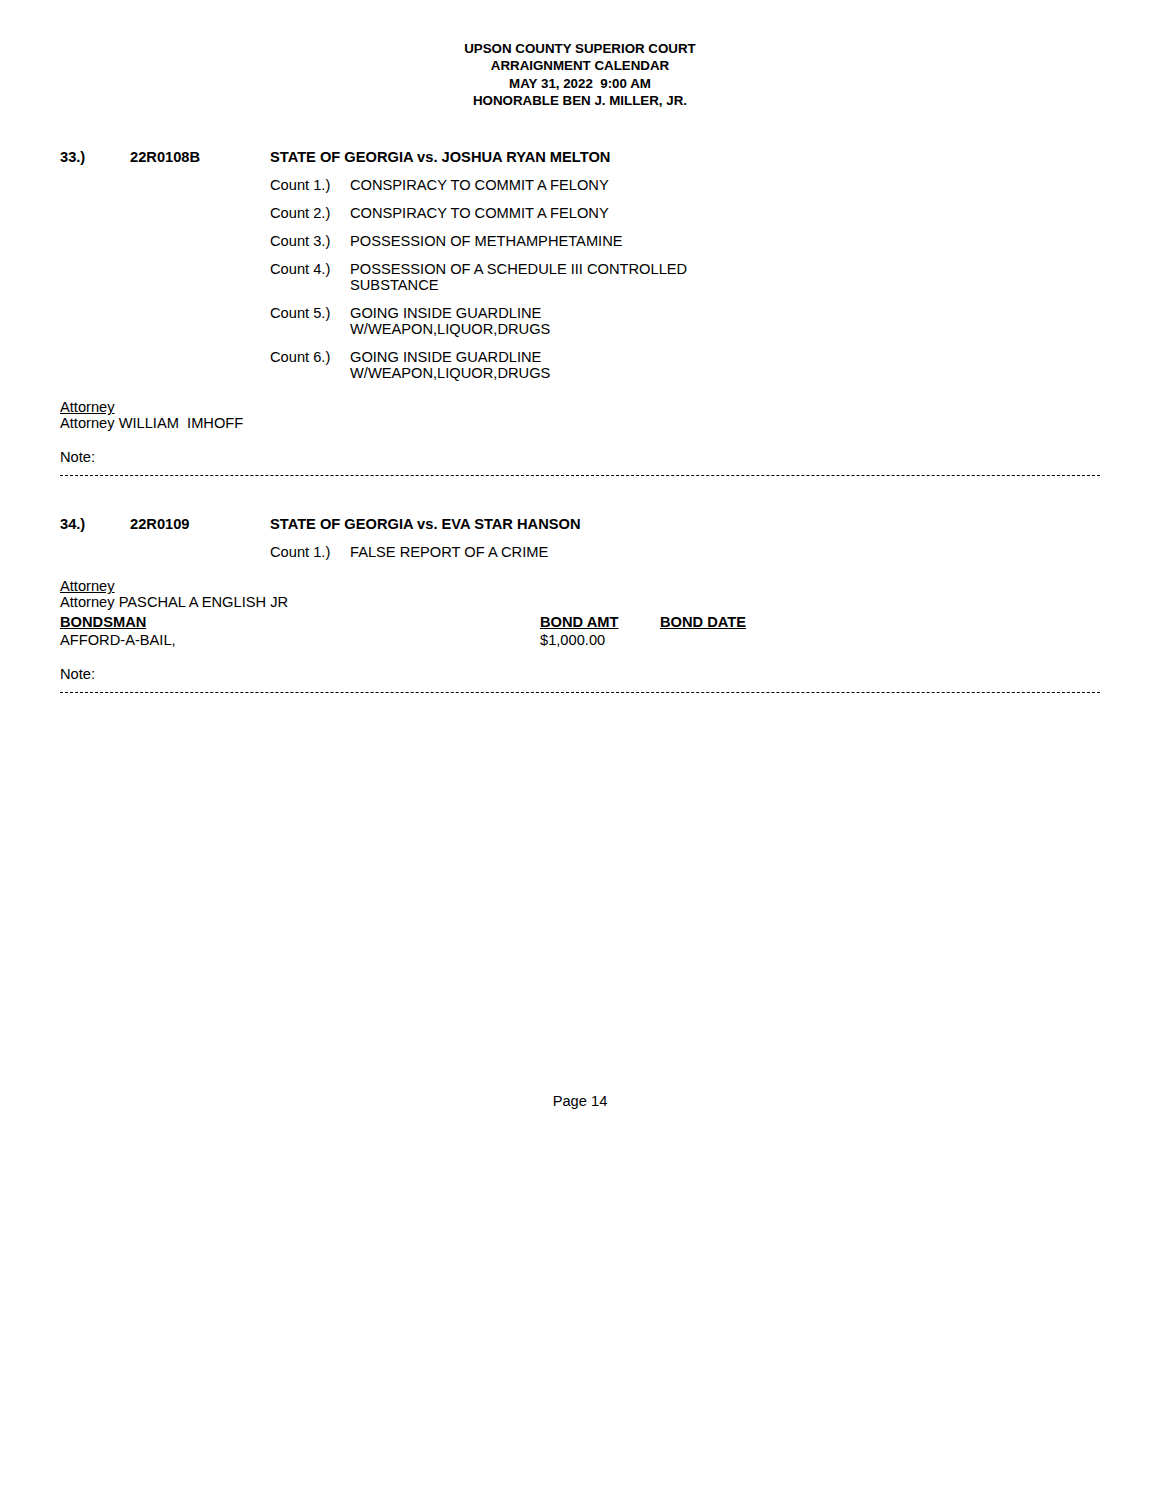UPSON COUNTY SUPERIOR COURT
ARRAIGNMENT CALENDAR
MAY 31, 2022 9:00 AM
HONORABLE BEN J. MILLER, JR.
33.) 22R0108B STATE OF GEORGIA vs. JOSHUA RYAN MELTON
Count 1.) CONSPIRACY TO COMMIT A FELONY
Count 2.) CONSPIRACY TO COMMIT A FELONY
Count 3.) POSSESSION OF METHAMPHETAMINE
Count 4.) POSSESSION OF A SCHEDULE III CONTROLLED
SUBSTANCE
Count 5.) GOING INSIDE GUARDLINE
W/WEAPON,LIQUOR,DRUGS
Count 6.) GOING INSIDE GUARDLINE
W/WEAPON,LIQUOR,DRUGS
Attorney
Attorney WILLIAM IMHOFF
Note:
34.) 22R0109 STATE OF GEORGIA vs. EVA STAR HANSON
Count 1.) FALSE REPORT OF A CRIME
Attorney
Attorney PASCHAL A ENGLISH JR
BONDSMAN BOND AMT BOND DATE
AFFORD-A-BAIL, $1,000.00
Note:
Page 14